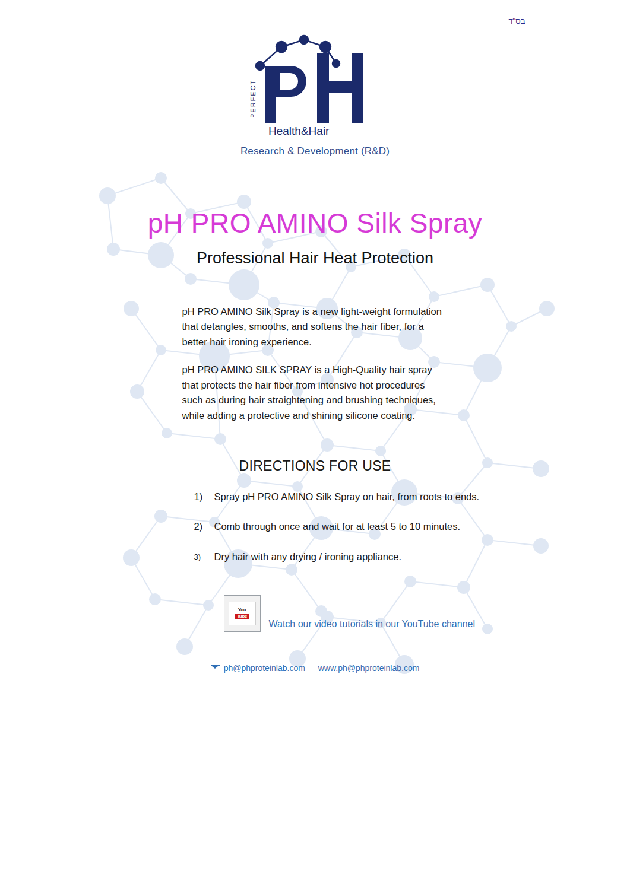בס"ד
PERFECT Health&Hair
Research & Development (R&D)
pH PRO AMINO Silk Spray
Professional Hair Heat Protection
pH PRO AMINO Silk Spray is a new light-weight formulation that detangles, smooths, and softens the hair fiber, for a better hair ironing experience.
pH PRO AMINO SILK SPRAY is a High-Quality hair spray that protects the hair fiber from intensive hot procedures such as during hair straightening and brushing techniques, while adding a protective and shining silicone coating.
DIRECTIONS FOR USE
Spray pH PRO AMINO Silk Spray on hair, from roots to ends.
Comb through once and wait for at least 5 to 10 minutes.
Dry hair with any drying / ironing appliance.
You Tube
Watch our video tutorials in our YouTube channel
ph@phproteinlab.com www.ph@phproteinlab.com